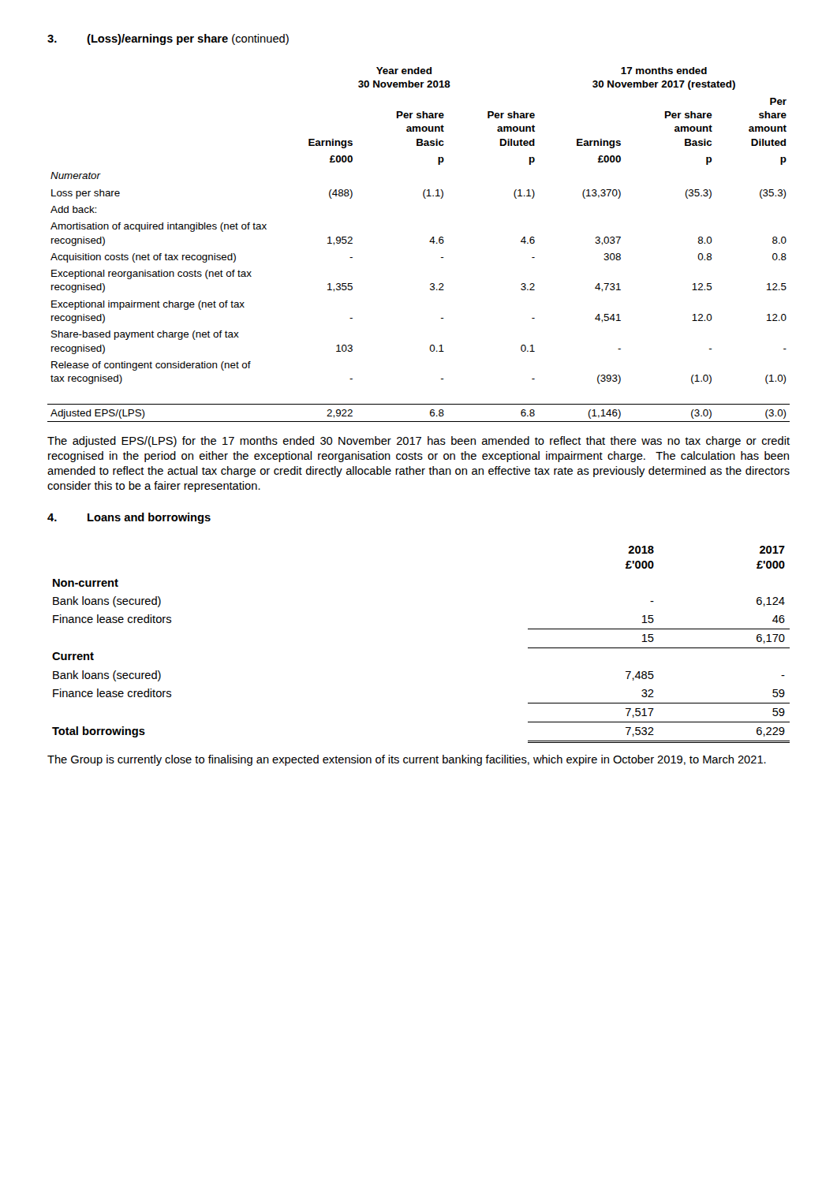3. (Loss)/earnings per share (continued)
| | Year ended 30 November 2018 | 17 months ended 30 November 2017 (restated) |
| --- | --- | --- |
| | Earnings | Per share amount Basic | Per share amount Diluted | Earnings | Per share amount Basic | Per share amount Diluted |
| | £000 | p | p | £000 | p | p |
| Numerator | | | | | | |
| Loss per share | (488) | (1.1) | (1.1) | (13,370) | (35.3) | (35.3) |
| Add back: | | | | | | |
| Amortisation of acquired intangibles (net of tax recognised) | 1,952 | 4.6 | 4.6 | 3,037 | 8.0 | 8.0 |
| Acquisition costs (net of tax recognised) | - | - | - | 308 | 0.8 | 0.8 |
| Exceptional reorganisation costs (net of tax recognised) | 1,355 | 3.2 | 3.2 | 4,731 | 12.5 | 12.5 |
| Exceptional impairment charge (net of tax recognised) | - | - | - | 4,541 | 12.0 | 12.0 |
| Share-based payment charge (net of tax recognised) | 103 | 0.1 | 0.1 | - | - | - |
| Release of contingent consideration (net of tax recognised) | - | - | - | (393) | (1.0) | (1.0) |
| Adjusted EPS/(LPS) | 2,922 | 6.8 | 6.8 | (1,146) | (3.0) | (3.0) |
The adjusted EPS/(LPS) for the 17 months ended 30 November 2017 has been amended to reflect that there was no tax charge or credit recognised in the period on either the exceptional reorganisation costs or on the exceptional impairment charge. The calculation has been amended to reflect the actual tax charge or credit directly allocable rather than on an effective tax rate as previously determined as the directors consider this to be a fairer representation.
4. Loans and borrowings
| | 2018 £'000 | 2017 £'000 |
| Non-current | | |
| Bank loans (secured) | - | 6,124 |
| Finance lease creditors | 15 | 46 |
| | 15 | 6,170 |
| Current | | |
| Bank loans (secured) | 7,485 | - |
| Finance lease creditors | 32 | 59 |
| | 7,517 | 59 |
| Total borrowings | 7,532 | 6,229 |
The Group is currently close to finalising an expected extension of its current banking facilities, which expire in October 2019, to March 2021.